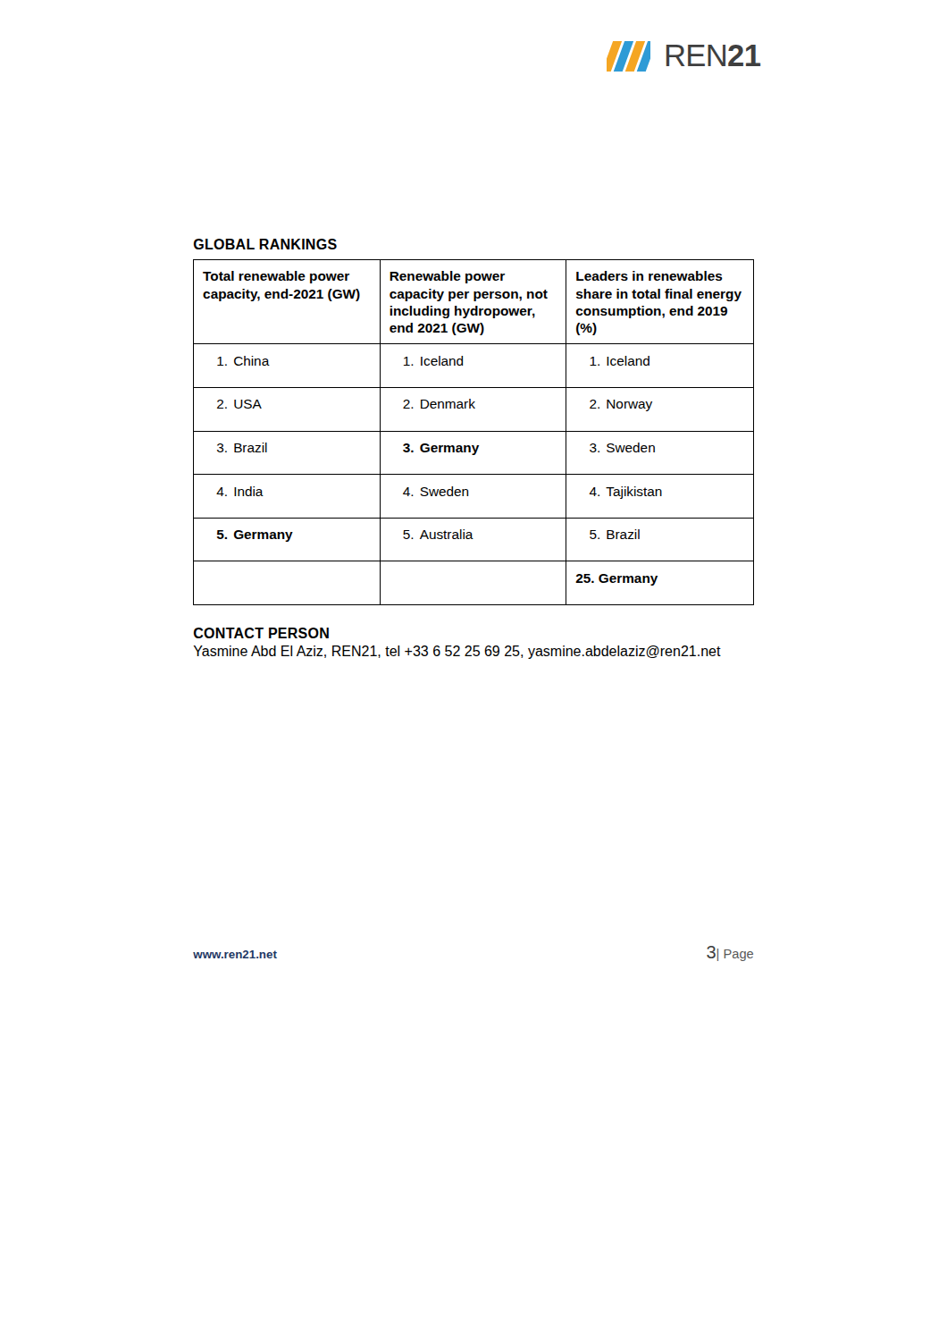REN21
GLOBAL RANKINGS
| Total renewable power capacity, end-2021 (GW) | Renewable power capacity per person, not including hydropower, end 2021 (GW) | Leaders in renewables share in total final energy consumption, end 2019 (%) |
| --- | --- | --- |
| 1. China | 1. Iceland | 1. Iceland |
| 2. USA | 2. Denmark | 2. Norway |
| 3. Brazil | 3. Germany | 3. Sweden |
| 4. India | 4. Sweden | 4. Tajikistan |
| 5. Germany | 5. Australia | 5. Brazil |
| | | 25. Germany |
CONTACT PERSON
Yasmine Abd El Aziz, REN21, tel +33 6 52 25 69 25, yasmine.abdelaziz@ren21.net
www.ren21.net 3| Page